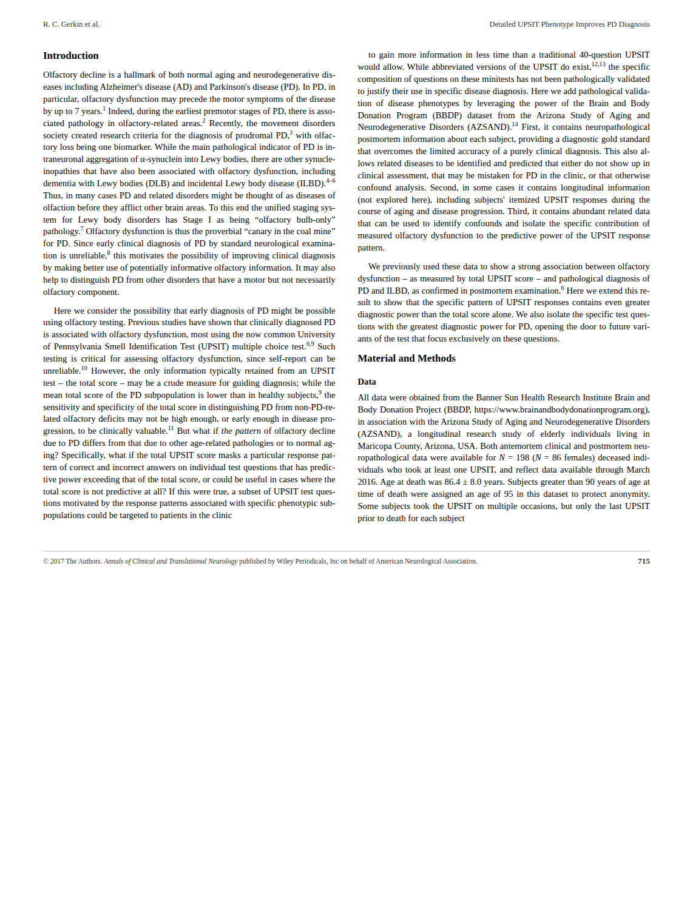R. C. Gerkin et al. Detailed UPSIT Phenotype Improves PD Diagnosis
Introduction
Olfactory decline is a hallmark of both normal aging and neurodegenerative diseases including Alzheimer's disease (AD) and Parkinson's disease (PD). In PD, in particular, olfactory dysfunction may precede the motor symptoms of the disease by up to 7 years.1 Indeed, during the earliest premotor stages of PD, there is associated pathology in olfactory-related areas.2 Recently, the movement disorders society created research criteria for the diagnosis of prodromal PD,3 with olfactory loss being one biomarker. While the main pathological indicator of PD is intraneuronal aggregation of α-synuclein into Lewy bodies, there are other synucleinopathies that have also been associated with olfactory dysfunction, including dementia with Lewy bodies (DLB) and incidental Lewy body disease (ILBD).4–6 Thus, in many cases PD and related disorders might be thought of as diseases of olfaction before they afflict other brain areas. To this end the unified staging system for Lewy body disorders has Stage I as being “olfactory bulb-only” pathology.7 Olfactory dysfunction is thus the proverbial “canary in the coal mine” for PD. Since early clinical diagnosis of PD by standard neurological examination is unreliable,8 this motivates the possibility of improving clinical diagnosis by making better use of potentially informative olfactory information. It may also help to distinguish PD from other disorders that have a motor but not necessarily olfactory component.
Here we consider the possibility that early diagnosis of PD might be possible using olfactory testing. Previous studies have shown that clinically diagnosed PD is associated with olfactory dysfunction, most using the now common University of Pennsylvania Smell Identification Test (UPSIT) multiple choice test.6,9 Such testing is critical for assessing olfactory dysfunction, since self-report can be unreliable.10 However, the only information typically retained from an UPSIT test – the total score – may be a crude measure for guiding diagnosis; while the mean total score of the PD subpopulation is lower than in healthy subjects,9 the sensitivity and specificity of the total score in distinguishing PD from non-PD-related olfactory deficits may not be high enough, or early enough in disease progression, to be clinically valuable.11 But what if the pattern of olfactory decline due to PD differs from that due to other age-related pathologies or to normal aging? Specifically, what if the total UPSIT score masks a particular response pattern of correct and incorrect answers on individual test questions that has predictive power exceeding that of the total score, or could be useful in cases where the total score is not predictive at all? If this were true, a subset of UPSIT test questions motivated by the response patterns associated with specific phenotypic subpopulations could be targeted to patients in the clinic
to gain more information in less time than a traditional 40-question UPSIT would allow. While abbreviated versions of the UPSIT do exist,12,13 the specific composition of questions on these minitests has not been pathologically validated to justify their use in specific disease diagnosis. Here we add pathological validation of disease phenotypes by leveraging the power of the Brain and Body Donation Program (BBDP) dataset from the Arizona Study of Aging and Neurodegenerative Disorders (AZSAND).14 First, it contains neuropathological postmortem information about each subject, providing a diagnostic gold standard that overcomes the limited accuracy of a purely clinical diagnosis. This also allows related diseases to be identified and predicted that either do not show up in clinical assessment, that may be mistaken for PD in the clinic, or that otherwise confound analysis. Second, in some cases it contains longitudinal information (not explored here), including subjects' itemized UPSIT responses during the course of aging and disease progression. Third, it contains abundant related data that can be used to identify confounds and isolate the specific contribution of measured olfactory dysfunction to the predictive power of the UPSIT response pattern.
We previously used these data to show a strong association between olfactory dysfunction – as measured by total UPSIT score – and pathological diagnosis of PD and ILBD, as confirmed in postmortem examination.6 Here we extend this result to show that the specific pattern of UPSIT responses contains even greater diagnostic power than the total score alone. We also isolate the specific test questions with the greatest diagnostic power for PD, opening the door to future variants of the test that focus exclusively on these questions.
Material and Methods
Data
All data were obtained from the Banner Sun Health Research Institute Brain and Body Donation Project (BBDP, https://www.brainandbodydonationprogram.org), in association with the Arizona Study of Aging and Neurodegenerative Disorders (AZSAND), a longitudinal research study of elderly individuals living in Maricopa County, Arizona, USA. Both antemortem clinical and postmortem neuropathological data were available for N = 198 (N = 86 females) deceased individuals who took at least one UPSIT, and reflect data available through March 2016. Age at death was 86.4 ± 8.0 years. Subjects greater than 90 years of age at time of death were assigned an age of 95 in this dataset to protect anonymity. Some subjects took the UPSIT on multiple occasions, but only the last UPSIT prior to death for each subject
© 2017 The Authors. Annals of Clinical and Translational Neurology published by Wiley Periodicals, Inc on behalf of American Neurological Association. 715